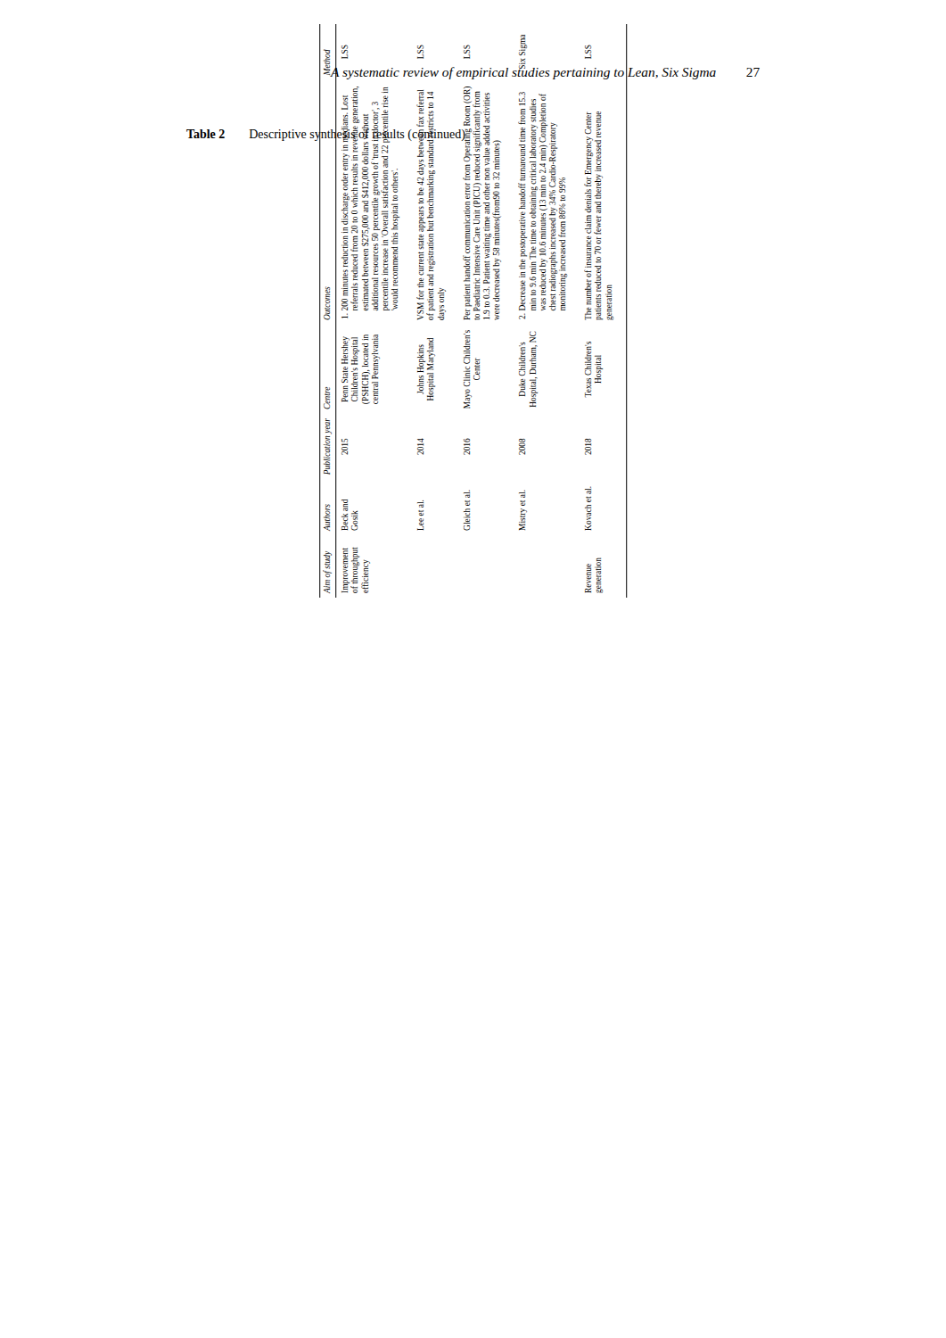A systematic review of empirical studies pertaining to Lean, Six Sigma 27
Table 2 Descriptive synthesis of results (continued)
| Aim of study | Authors | Publication year | Centre | Outcomes | Method |
| --- | --- | --- | --- | --- | --- |
| Improvement of throughput efficiency | Beck and Gosik | 2015 | Penn State Hershey Children's Hospital (PSHCH), located in central Pennsylvania | 200 minutes reduction in discharge order entry in medians. Lost referrals reduced from 20 to 0 which results in revenue generation, estimated between $275,000 and $412,000 dollars without additional resources 50 percentile growth of 'trust in doctor', 3 percentile increase in 'Overall satisfaction and 22 percentile rise in 'would recommend this hospital to others'. | LSS |
| | Lee et al. | 2014 | Johns Hopkins Hospital Maryland | VSM for the current state appears to be 42 days between fax referral of patient and registration but benchmarking standard restricts to 14 days only | LSS |
| | Gleich et al. | 2016 | Mayo Clinic Children's Center | Per patient handoff communication error from Operating Room (OR) to Paediatric Intensive Care Unit (PICU) reduced significantly from 1.9 to 0.3. Patient waiting time and other non value added activities were decreased by 58 minutes(from90 to 32 minutes) | LSS |
| | Mistry et al. | 2008 | Duke Children's Hospital, Durham, NC | Decrease in the postoperative handoff turnaround time from 15.3 min to 9.6 min The time to obtaining critical laboratory studies was reduced by 10.6 minutes (13 min to 2.4 min) Completion of chest radiographs increased by 34% Cardio-Respiratory monitoring increased from 86% to 99% | Six Sigma |
| Revenue generation | Kovach et al. | 2018 | Texas Children's Hospital | The number of insurance claim denials for Emergency Center patients reduced to 70 or fewer and thereby increased revenue generation | LSS |